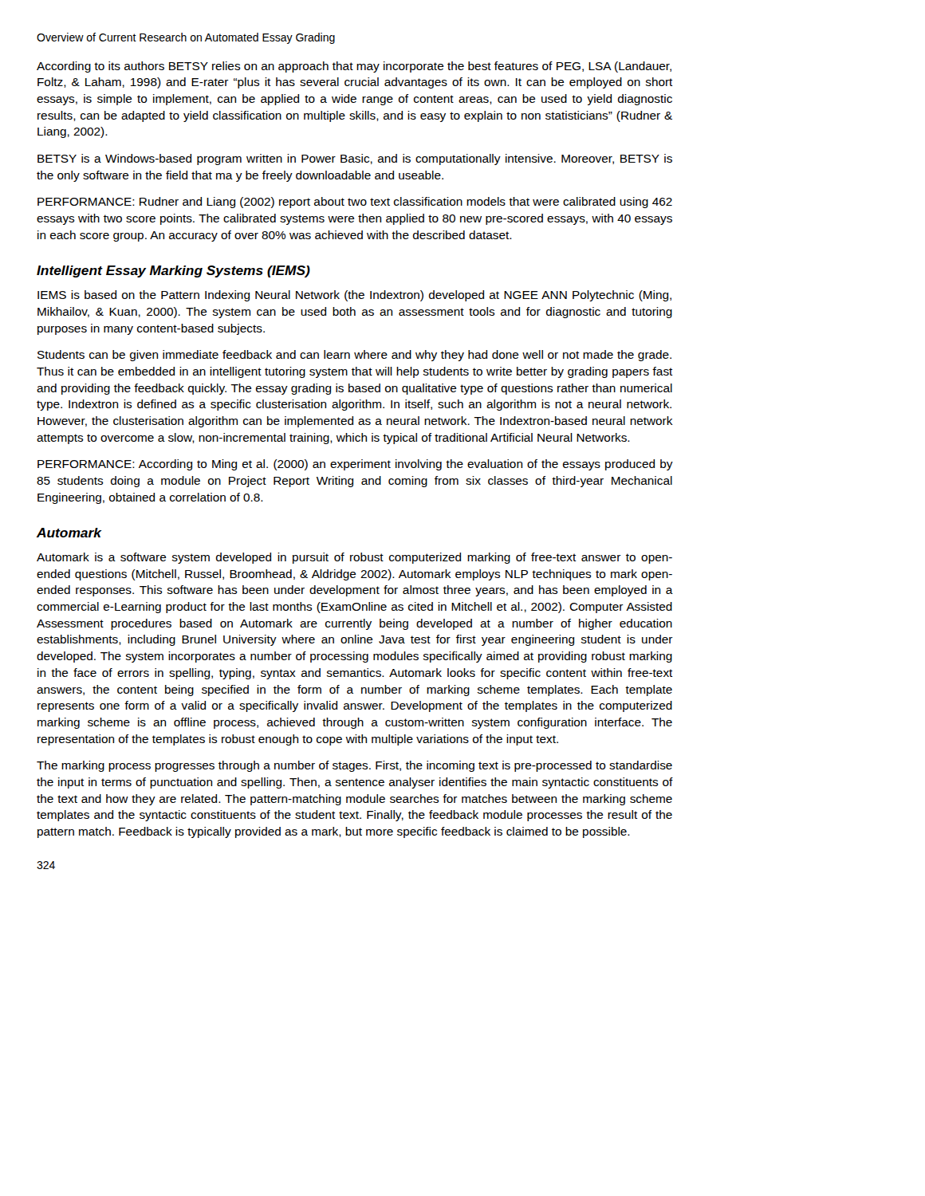Overview of Current Research on Automated Essay Grading
According to its authors BETSY relies on an approach that may incorporate the best features of PEG, LSA (Landauer, Foltz, & Laham, 1998) and E-rater “plus it has several crucial advantages of its own. It can be employed on short essays, is simple to implement, can be applied to a wide range of content areas, can be used to yield diagnostic results, can be adapted to yield classification on multiple skills, and is easy to explain to non statisticians” (Rudner & Liang, 2002).
BETSY is a Windows-based program written in Power Basic, and is computationally intensive. Moreover, BETSY is the only software in the field that ma y be freely downloadable and useable.
PERFORMANCE: Rudner and Liang (2002) report about two text classification models that were calibrated using 462 essays with two score points. The calibrated systems were then applied to 80 new pre-scored essays, with 40 essays in each score group. An accuracy of over 80% was achieved with the described dataset.
Intelligent Essay Marking Systems (IEMS)
IEMS is based on the Pattern Indexing Neural Network (the Indextron) developed at NGEE ANN Polytechnic (Ming, Mikhailov, & Kuan, 2000). The system can be used both as an assessment tools and for diagnostic and tutoring purposes in many content-based subjects.
Students can be given immediate feedback and can learn where and why they had done well or not made the grade. Thus it can be embedded in an intelligent tutoring system that will help students to write better by grading papers fast and providing the feedback quickly. The essay grading is based on qualitative type of questions rather than numerical type. Indextron is defined as a specific clusterisation algorithm. In itself, such an algorithm is not a neural network. However, the clusterisation algorithm can be implemented as a neural network. The Indextron-based neural network attempts to overcome a slow, non-incremental training, which is typical of traditional Artificial Neural Networks.
PERFORMANCE: According to Ming et al. (2000) an experiment involving the evaluation of the essays produced by 85 students doing a module on Project Report Writing and coming from six classes of third-year Mechanical Engineering, obtained a correlation of 0.8.
Automark
Automark is a software system developed in pursuit of robust computerized marking of free-text answer to open-ended questions (Mitchell, Russel, Broomhead, & Aldridge 2002). Automark employs NLP techniques to mark open-ended responses. This software has been under development for almost three years, and has been employed in a commercial e-Learning product for the last months (ExamOnline as cited in Mitchell et al., 2002). Computer Assisted Assessment procedures based on Automark are currently being developed at a number of higher education establishments, including Brunel University where an online Java test for first year engineering student is under developed. The system incorporates a number of processing modules specifically aimed at providing robust marking in the face of errors in spelling, typing, syntax and semantics. Automark looks for specific content within free-text answers, the content being specified in the form of a number of marking scheme templates. Each template represents one form of a valid or a specifically invalid answer. Development of the templates in the computerized marking scheme is an offline process, achieved through a custom-written system configuration interface. The representation of the templates is robust enough to cope with multiple variations of the input text.
The marking process progresses through a number of stages. First, the incoming text is pre-processed to standardise the input in terms of punctuation and spelling. Then, a sentence analyser identifies the main syntactic constituents of the text and how they are related. The pattern-matching module searches for matches between the marking scheme templates and the syntactic constituents of the student text. Finally, the feedback module processes the result of the pattern match. Feedback is typically provided as a mark, but more specific feedback is claimed to be possible.
324